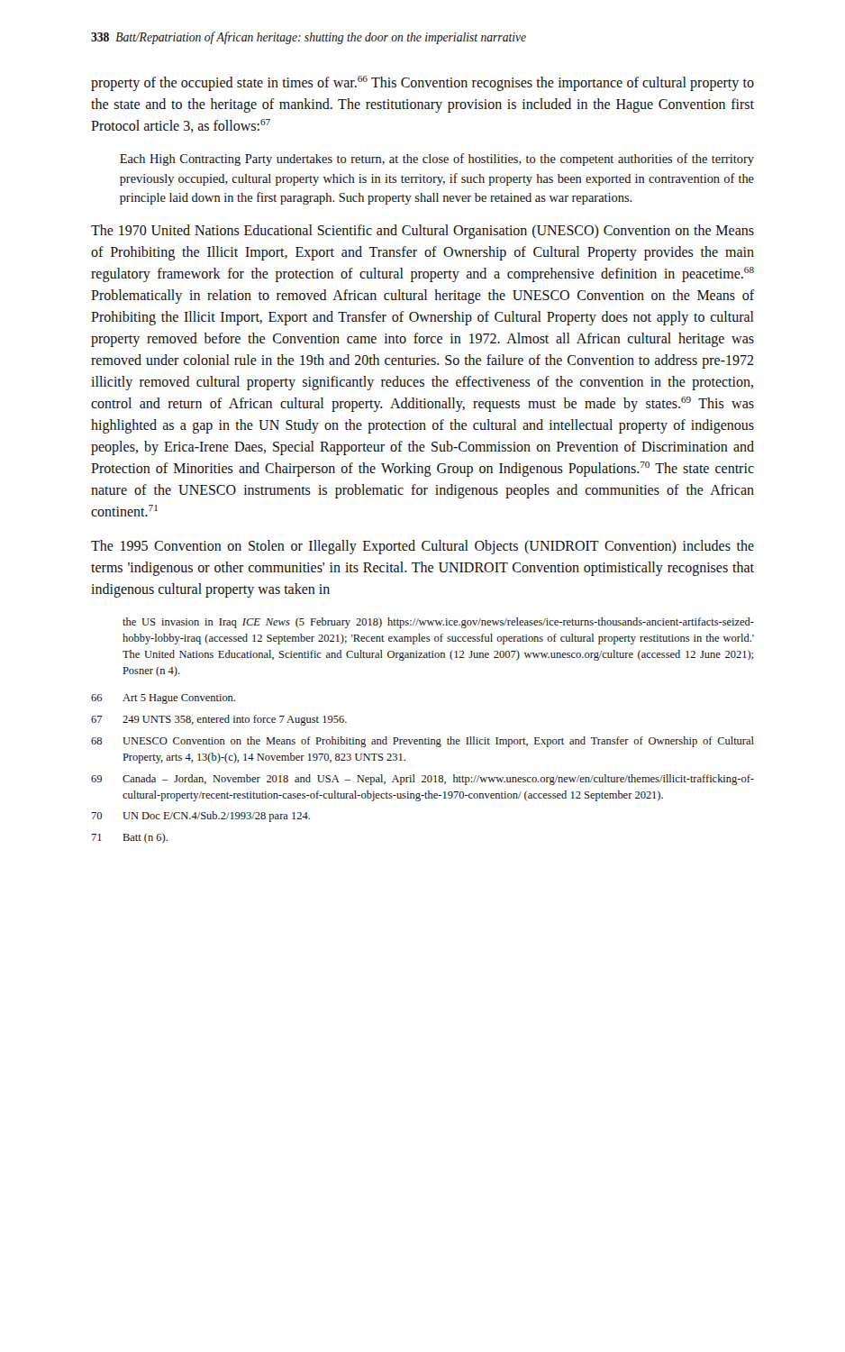338 Batt/Repatriation of African heritage: shutting the door on the imperialist narrative
property of the occupied state in times of war.66 This Convention recognises the importance of cultural property to the state and to the heritage of mankind. The restitutionary provision is included in the Hague Convention first Protocol article 3, as follows:67
Each High Contracting Party undertakes to return, at the close of hostilities, to the competent authorities of the territory previously occupied, cultural property which is in its territory, if such property has been exported in contravention of the principle laid down in the first paragraph. Such property shall never be retained as war reparations.
The 1970 United Nations Educational Scientific and Cultural Organisation (UNESCO) Convention on the Means of Prohibiting the Illicit Import, Export and Transfer of Ownership of Cultural Property provides the main regulatory framework for the protection of cultural property and a comprehensive definition in peacetime.68 Problematically in relation to removed African cultural heritage the UNESCO Convention on the Means of Prohibiting the Illicit Import, Export and Transfer of Ownership of Cultural Property does not apply to cultural property removed before the Convention came into force in 1972. Almost all African cultural heritage was removed under colonial rule in the 19th and 20th centuries. So the failure of the Convention to address pre-1972 illicitly removed cultural property significantly reduces the effectiveness of the convention in the protection, control and return of African cultural property. Additionally, requests must be made by states.69 This was highlighted as a gap in the UN Study on the protection of the cultural and intellectual property of indigenous peoples, by Erica-Irene Daes, Special Rapporteur of the Sub-Commission on Prevention of Discrimination and Protection of Minorities and Chairperson of the Working Group on Indigenous Populations.70 The state centric nature of the UNESCO instruments is problematic for indigenous peoples and communities of the African continent.71
The 1995 Convention on Stolen or Illegally Exported Cultural Objects (UNIDROIT Convention) includes the terms 'indigenous or other communities' in its Recital. The UNIDROIT Convention optimistically recognises that indigenous cultural property was taken in
the US invasion in Iraq ICE News (5 February 2018) https://www.ice.gov/news/releases/ice-returns-thousands-ancient-artifacts-seized-hobby-lobby-iraq (accessed 12 September 2021); 'Recent examples of successful operations of cultural property restitutions in the world.' The United Nations Educational, Scientific and Cultural Organization (12 June 2007) www.unesco.org/culture (accessed 12 June 2021); Posner (n 4).
66 Art 5 Hague Convention.
67249 UNTS 358, entered into force 7 August 1956.
68 UNESCO Convention on the Means of Prohibiting and Preventing the Illicit Import, Export and Transfer of Ownership of Cultural Property, arts 4, 13(b)-(c), 14 November 1970, 823 UNTS 231.
69 Canada – Jordan, November 2018 and USA – Nepal, April 2018, http://www.unesco.org/new/en/culture/themes/illicit-trafficking-of-cultural-property/recent-restitution-cases-of-cultural-objects-using-the-1970-convention/ (accessed 12 September 2021).
70 UN Doc E/CN.4/Sub.2/1993/28 para 124.
71 Batt (n 6).